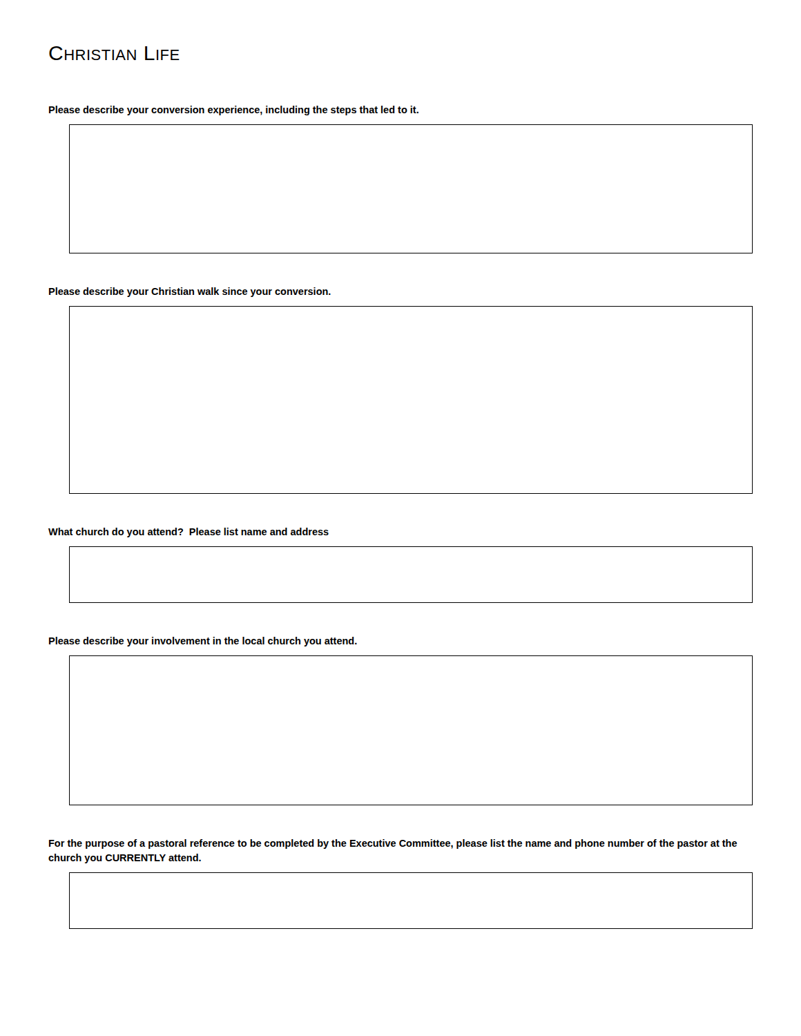CHRISTIAN LIFE
Please describe your conversion experience, including the steps that led to it.
Please describe your Christian walk since your conversion.
What church do you attend? Please list name and address
Please describe your involvement in the local church you attend.
For the purpose of a pastoral reference to be completed by the Executive Committee, please list the name and phone number of the pastor at the church you CURRENTLY attend.